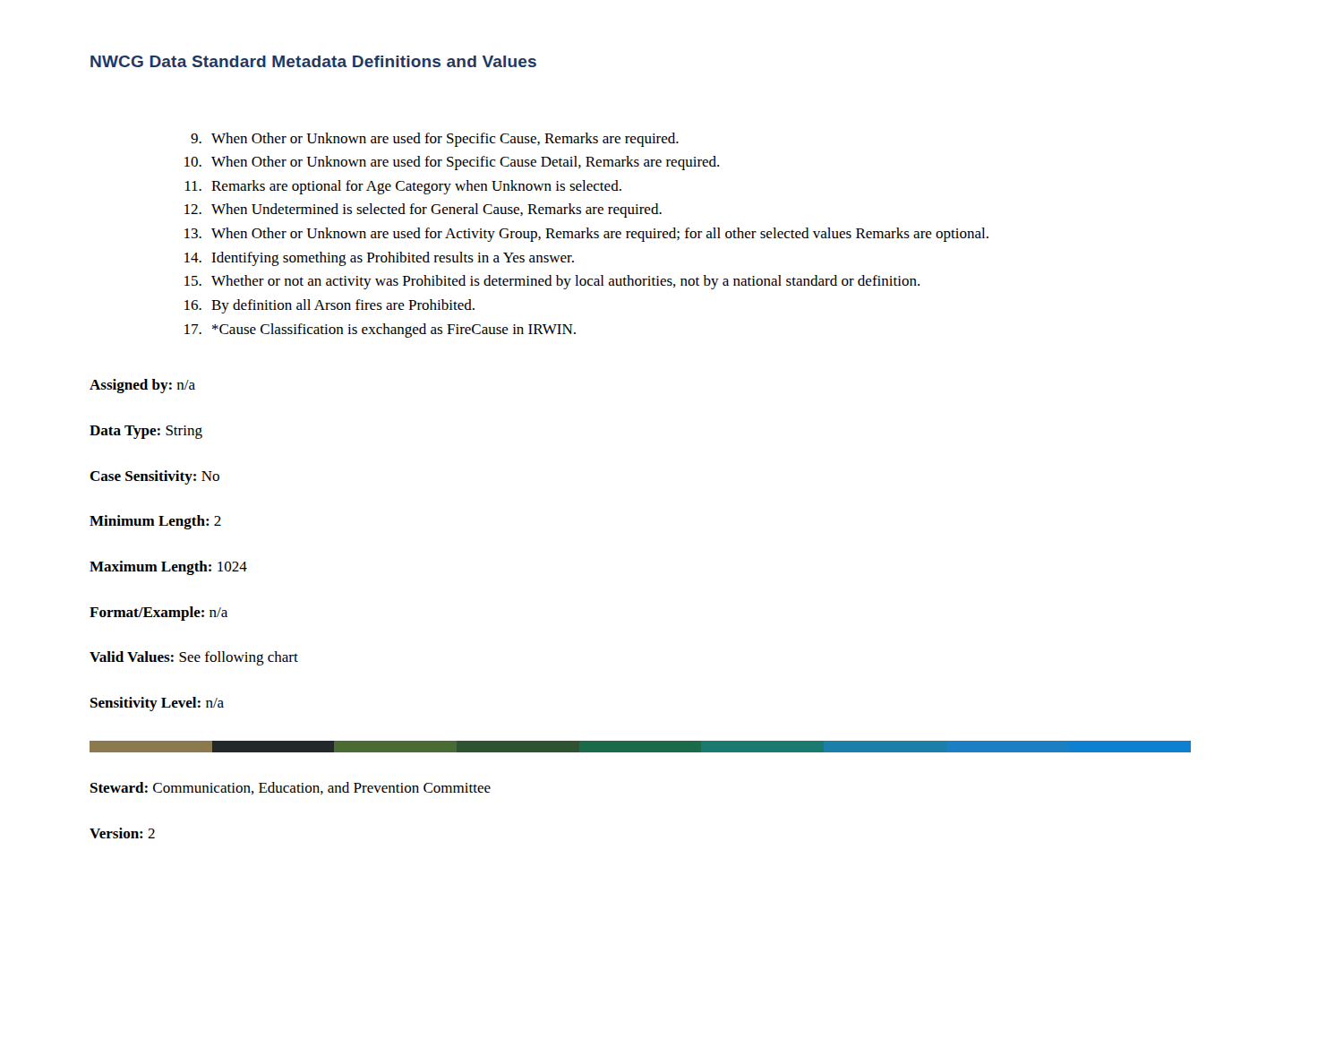NWCG Data Standard Metadata Definitions and Values
When Other or Unknown are used for Specific Cause, Remarks are required.
When Other or Unknown are used for Specific Cause Detail, Remarks are required.
Remarks are optional for Age Category when Unknown is selected.
When Undetermined is selected for General Cause, Remarks are required.
When Other or Unknown are used for Activity Group, Remarks are required; for all other selected values Remarks are optional.
Identifying something as Prohibited results in a Yes answer.
Whether or not an activity was Prohibited is determined by local authorities, not by a national standard or definition.
By definition all Arson fires are Prohibited.
*Cause Classification is exchanged as FireCause in IRWIN.
Assigned by: n/a
Data Type: String
Case Sensitivity: No
Minimum Length: 2
Maximum Length: 1024
Format/Example: n/a
Valid Values: See following chart
Sensitivity Level: n/a
Steward: Communication, Education, and Prevention Committee
Version: 2